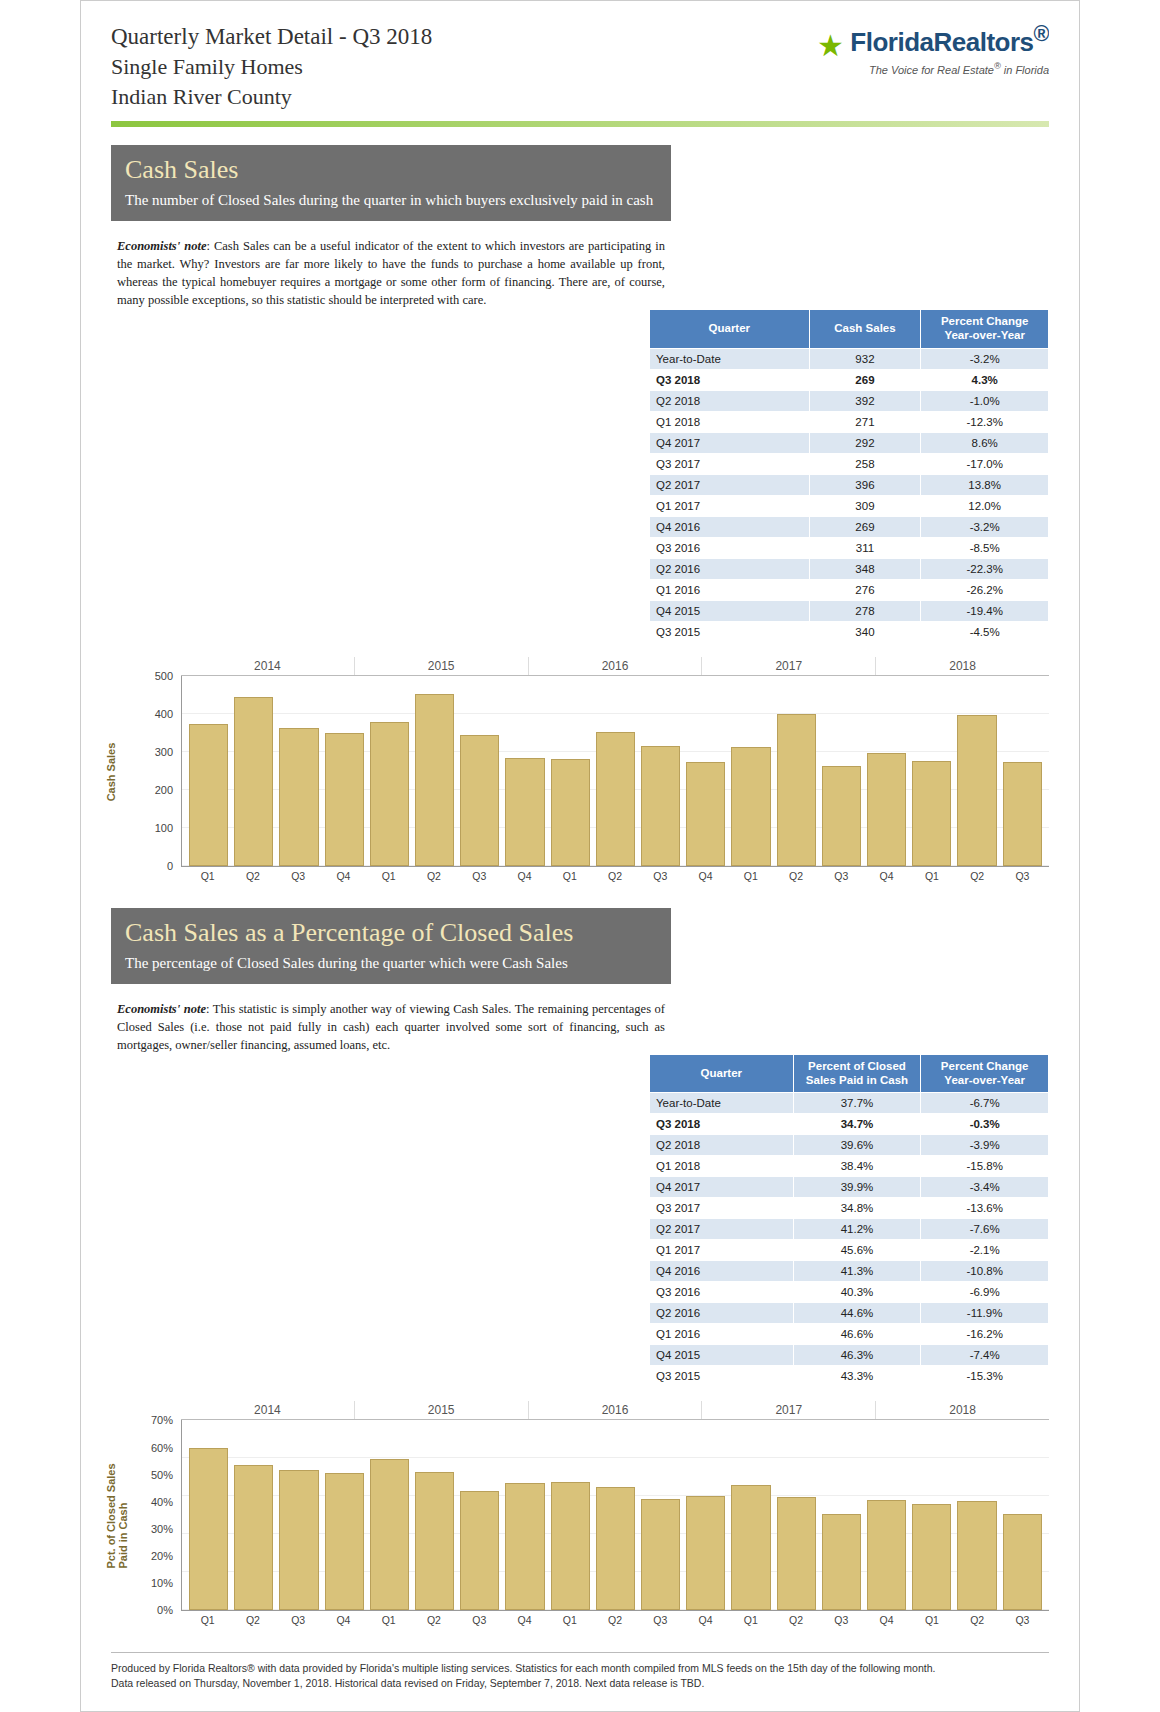Quarterly Market Detail - Q3 2018
Single Family Homes
Indian River County
★FloridaRealtors®
The Voice for Real Estate® in Florida
Cash Sales
The number of Closed Sales during the quarter in which buyers exclusively paid in cash
Economists' note: Cash Sales can be a useful indicator of the extent to which investors are participating in the market. Why? Investors are far more likely to have the funds to purchase a home available up front, whereas the typical homebuyer requires a mortgage or some other form of financing. There are, of course, many possible exceptions, so this statistic should be interpreted with care.
| Quarter | Cash Sales | Percent Change Year-over-Year |
| --- | --- | --- |
| Year-to-Date | 932 | -3.2% |
| Q3 2018 | 269 | 4.3% |
| Q2 2018 | 392 | -1.0% |
| Q1 2018 | 271 | -12.3% |
| Q4 2017 | 292 | 8.6% |
| Q3 2017 | 258 | -17.0% |
| Q2 2017 | 396 | 13.8% |
| Q1 2017 | 309 | 12.0% |
| Q4 2016 | 269 | -3.2% |
| Q3 2016 | 311 | -8.5% |
| Q2 2016 | 348 | -22.3% |
| Q1 2016 | 276 | -26.2% |
| Q4 2015 | 278 | -19.4% |
| Q3 2015 | 340 | -4.5% |
2014
2015
2016
2017
2018
Cash Sales
500 400 300 200 100 0
Q1
Q2
Q3
Q4
Q1
Q2
Q3
Q4
Q1
Q2
Q3
Q4
Q1
Q2
Q3
Q4
Q1
Q2
Q3
Cash Sales as a Percentage of Closed Sales
The percentage of Closed Sales during the quarter which were Cash Sales
Economists' note: This statistic is simply another way of viewing Cash Sales. The remaining percentages of Closed Sales (i.e. those not paid fully in cash) each quarter involved some sort of financing, such as mortgages, owner/seller financing, assumed loans, etc.
| Quarter | Percent of Closed Sales Paid in Cash | Percent Change Year-over-Year |
| --- | --- | --- |
| Year-to-Date | 37.7% | -6.7% |
| Q3 2018 | 34.7% | -0.3% |
| Q2 2018 | 39.6% | -3.9% |
| Q1 2018 | 38.4% | -15.8% |
| Q4 2017 | 39.9% | -3.4% |
| Q3 2017 | 34.8% | -13.6% |
| Q2 2017 | 41.2% | -7.6% |
| Q1 2017 | 45.6% | -2.1% |
| Q4 2016 | 41.3% | -10.8% |
| Q3 2016 | 40.3% | -6.9% |
| Q2 2016 | 44.6% | -11.9% |
| Q1 2016 | 46.6% | -16.2% |
| Q4 2015 | 46.3% | -7.4% |
| Q3 2015 | 43.3% | -15.3% |
2014
2015
2016
2017
2018
Pct. of Closed Sales
Paid in Cash
70% 60% 50% 40% 30% 20% 10% 0%
Q1
Q2
Q3
Q4
Q1
Q2
Q3
Q4
Q1
Q2
Q3
Q4
Q1
Q2
Q3
Q4
Q1
Q2
Q3
Produced by Florida Realtors® with data provided by Florida's multiple listing services. Statistics for each month compiled from MLS feeds on the 15th day of the following month.
Data released on Thursday, November 1, 2018. Historical data revised on Friday, September 7, 2018. Next data release is TBD.